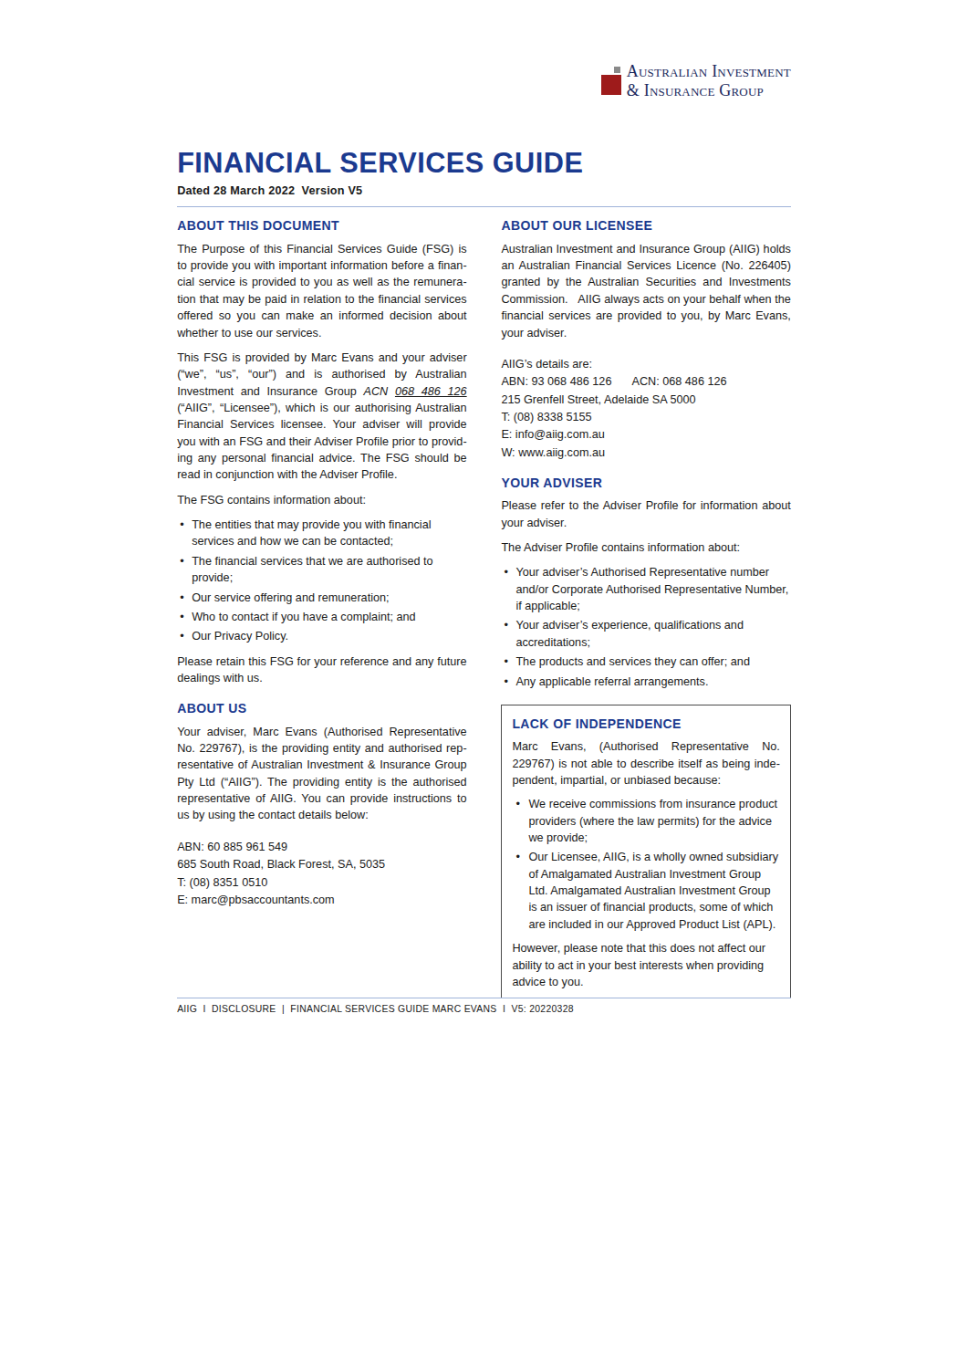Australian Investment & Insurance Group
FINANCIAL SERVICES GUIDE
Dated 28 March 2022 Version V5
About this document
The Purpose of this Financial Services Guide (FSG) is to provide you with important information before a financial service is provided to you as well as the remuneration that may be paid in relation to the financial services offered so you can make an informed decision about whether to use our services.
This FSG is provided by Marc Evans and your adviser (“we”, “us”, “our”) and is authorised by Australian Investment and Insurance Group ACN 068 486 126 (“AIIG”, “Licensee”), which is our authorising Australian Financial Services licensee. Your adviser will provide you with an FSG and their Adviser Profile prior to providing any personal financial advice. The FSG should be read in conjunction with the Adviser Profile.
The FSG contains information about:
The entities that may provide you with financial services and how we can be contacted;
The financial services that we are authorised to provide;
Our service offering and remuneration;
Who to contact if you have a complaint; and
Our Privacy Policy.
Please retain this FSG for your reference and any future dealings with us.
About us
Your adviser, Marc Evans (Authorised Representative No. 229767), is the providing entity and authorised representative of Australian Investment & Insurance Group Pty Ltd (“AIIG”). The providing entity is the authorised representative of AIIG. You can provide instructions to us by using the contact details below:
ABN: 60 885 961 549
685 South Road, Black Forest, SA, 5035
T: (08) 8351 0510
E: marc@pbsaccountants.com
About our licensee
Australian Investment and Insurance Group (AIIG) holds an Australian Financial Services Licence (No. 226405) granted by the Australian Securities and Investments Commission. AIIG always acts on your behalf when the financial services are provided to you, by Marc Evans, your adviser.
AIIG’s details are:
ABN: 93 068 486 126 ACN: 068 486 126
215 Grenfell Street, Adelaide SA 5000
T: (08) 8338 5155
E: info@aiig.com.au
W: www.aiig.com.au
Your adviser
Please refer to the Adviser Profile for information about your adviser.
The Adviser Profile contains information about:
Your adviser’s Authorised Representative number and/or Corporate Authorised Representative Number, if applicable;
Your adviser’s experience, qualifications and accreditations;
The products and services they can offer; and
Any applicable referral arrangements.
Lack of independence
Marc Evans, (Authorised Representative No. 229767) is not able to describe itself as being independent, impartial, or unbiased because:
We receive commissions from insurance product providers (where the law permits) for the advice we provide;
Our Licensee, AIIG, is a wholly owned subsidiary of Amalgamated Australian Investment Group Ltd. Amalgamated Australian Investment Group is an issuer of financial products, some of which are included in our Approved Product List (APL).
However, please note that this does not affect our ability to act in your best interests when providing advice to you.
AIIG I DISCLOSURE | FINANCIAL SERVICES GUIDE MARC EVANS I V5: 20220328